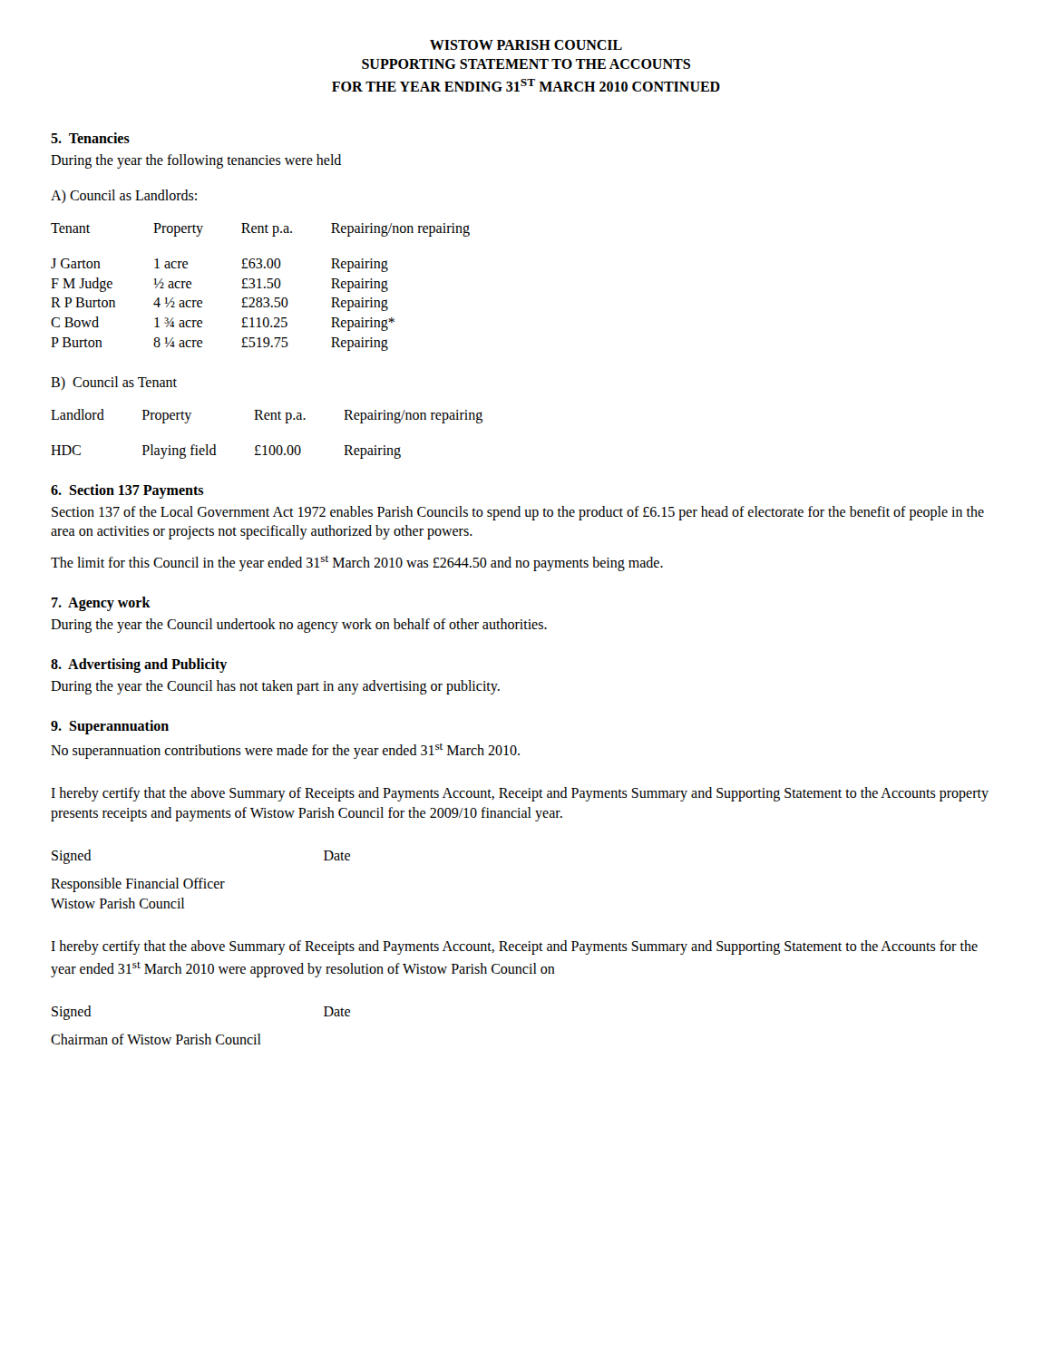Wistow Parish Council
Supporting Statement to the Accounts
For the Year Ending 31st March 2010 continued
5. Tenancies
During the year the following tenancies were held
A) Council as Landlords:
| Tenant | Property | Rent p.a. | Repairing/non repairing |
| --- | --- | --- | --- |
| J Garton | 1 acre | £63.00 | Repairing |
| F M Judge | ½ acre | £31.50 | Repairing |
| R P Burton | 4 ½ acre | £283.50 | Repairing |
| C Bowd | 1 ¾ acre | £110.25 | Repairing* |
| P Burton | 8 ¼ acre | £519.75 | Repairing |
B) Council as Tenant
| Landlord | Property | Rent p.a. | Repairing/non repairing |
| --- | --- | --- | --- |
| HDC | Playing field | £100.00 | Repairing |
6. Section 137 Payments
Section 137 of the Local Government Act 1972 enables Parish Councils to spend up to the product of £6.15 per head of electorate for the benefit of people in the area on activities or projects not specifically authorized by other powers.
The limit for this Council in the year ended 31st March 2010 was £2644.50 and no payments being made.
7. Agency work
During the year the Council undertook no agency work on behalf of other authorities.
8. Advertising and Publicity
During the year the Council has not taken part in any advertising or publicity.
9. Superannuation
No superannuation contributions were made for the year ended 31st March 2010.
I hereby certify that the above Summary of Receipts and Payments Account, Receipt and Payments Summary and Supporting Statement to the Accounts property presents receipts and payments of Wistow Parish Council for the 2009/10 financial year.
SignedDate
Responsible Financial Officer
Wistow Parish Council
I hereby certify that the above Summary of Receipts and Payments Account, Receipt and Payments Summary and Supporting Statement to the Accounts for the year ended 31st March 2010 were approved by resolution of Wistow Parish Council on
SignedDate
Chairman of Wistow Parish Council